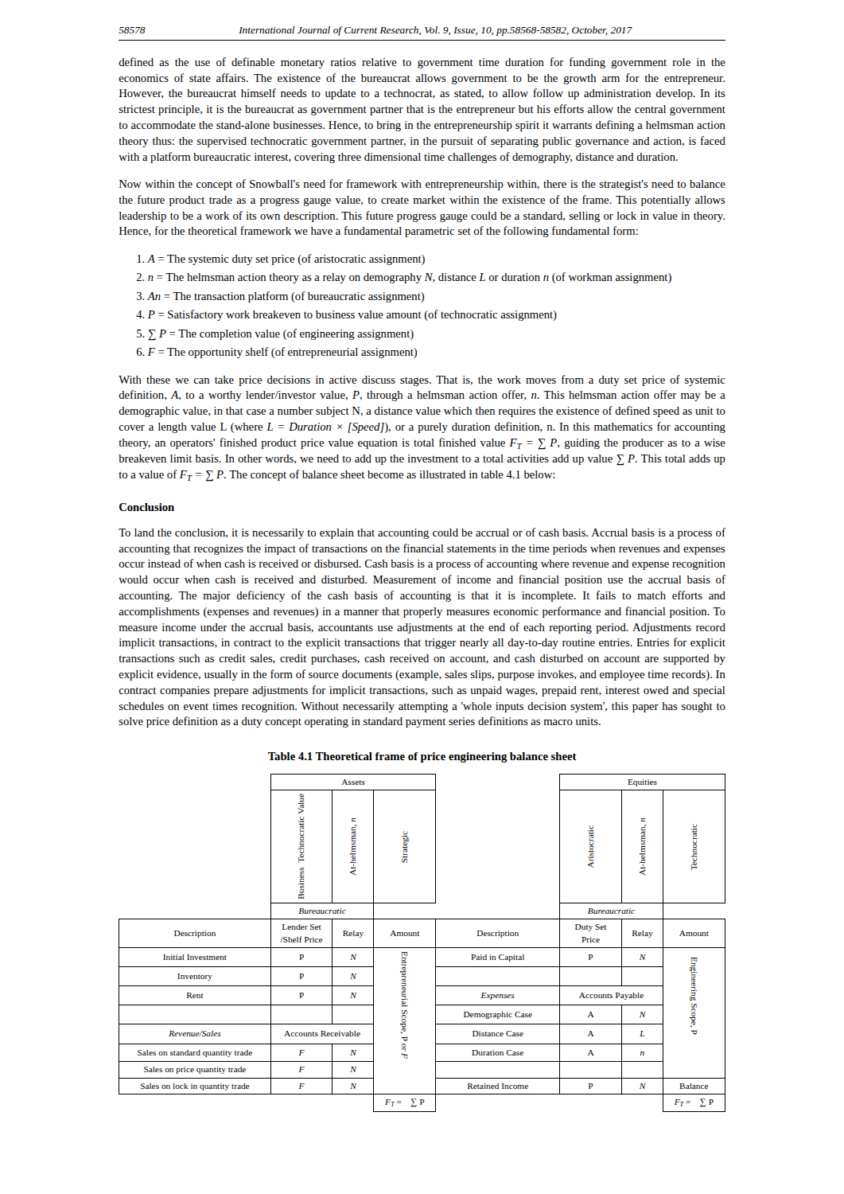58578 International Journal of Current Research, Vol. 9, Issue, 10, pp.58568-58582, October, 2017
defined as the use of definable monetary ratios relative to government time duration for funding government role in the economics of state affairs. The existence of the bureaucrat allows government to be the growth arm for the entrepreneur. However, the bureaucrat himself needs to update to a technocrat, as stated, to allow follow up administration develop. In its strictest principle, it is the bureaucrat as government partner that is the entrepreneur but his efforts allow the central government to accommodate the stand-alone businesses. Hence, to bring in the entrepreneurship spirit it warrants defining a helmsman action theory thus: the supervised technocratic government partner, in the pursuit of separating public governance and action, is faced with a platform bureaucratic interest, covering three dimensional time challenges of demography, distance and duration.
Now within the concept of Snowball's need for framework with entrepreneurship within, there is the strategist's need to balance the future product trade as a progress gauge value, to create market within the existence of the frame. This potentially allows leadership to be a work of its own description. This future progress gauge could be a standard, selling or lock in value in theory. Hence, for the theoretical framework we have a fundamental parametric set of the following fundamental form:
A = The systemic duty set price (of aristocratic assignment)
n = The helmsman action theory as a relay on demography N, distance L or duration n (of workman assignment)
An = The transaction platform (of bureaucratic assignment)
P = Satisfactory work breakeven to business value amount (of technocratic assignment)
∑ P = The completion value (of engineering assignment)
F = The opportunity shelf (of entrepreneurial assignment)
With these we can take price decisions in active discuss stages. That is, the work moves from a duty set price of systemic definition, A, to a worthy lender/investor value, P, through a helmsman action offer, n. This helmsman action offer may be a demographic value, in that case a number subject N, a distance value which then requires the existence of defined speed as unit to cover a length value L (where L = Duration × [Speed]), or a purely duration definition, n. In this mathematics for accounting theory, an operators' finished product price value equation is total finished value FT = ∑ P, guiding the producer as to a wise breakeven limit basis. In other words, we need to add up the investment to a total activities add up value ∑ P. This total adds up to a value of FT = ∑ P. The concept of balance sheet become as illustrated in table 4.1 below:
Conclusion
To land the conclusion, it is necessarily to explain that accounting could be accrual or of cash basis. Accrual basis is a process of accounting that recognizes the impact of transactions on the financial statements in the time periods when revenues and expenses occur instead of when cash is received or disbursed. Cash basis is a process of accounting where revenue and expense recognition would occur when cash is received and disturbed. Measurement of income and financial position use the accrual basis of accounting. The major deficiency of the cash basis of accounting is that it is incomplete. It fails to match efforts and accomplishments (expenses and revenues) in a manner that properly measures economic performance and financial position. To measure income under the accrual basis, accountants use adjustments at the end of each reporting period. Adjustments record implicit transactions, in contract to the explicit transactions that trigger nearly all day-to-day routine entries. Entries for explicit transactions such as credit sales, credit purchases, cash received on account, and cash disturbed on account are supported by explicit evidence, usually in the form of source documents (example, sales slips, purpose invokes, and employee time records). In contract companies prepare adjustments for implicit transactions, such as unpaid wages, prepaid rent, interest owed and special schedules on event times recognition. Without necessarily attempting a 'whole inputs decision system', this paper has sought to solve price definition as a duty concept operating in standard payment series definitions as macro units.
Table 4.1 Theoretical frame of price engineering balance sheet
| | Assets | | Equities |
| | Business Technocratic Value | At-helmsman, n | Strategic | | Aristocratic | At-helmsman, n | Technocratic |
| | Bureaucratic | | | Bureaucratic | |
| Description | Lender Set /Shelf Price | Relay | Amount | Description | Duty Set Price | Relay | Amount |
| Initial Investment | P | N | Entrepreneurial Scope, P or F | Paid in Capital | P | N | Engineering Scope, P |
| Inventory | P | N | | | |
| Rent | P | N | Expenses | Accounts Payable |
| | | | Demographic Case | A | N |
| Revenue/Sales | Accounts Receivable | Distance Case | A | L |
| Sales on standard quantity trade | F | N | Duration Case | A | n | |
| Sales on price quantity trade | F | N | | | | | |
| Sales on lock in quantity trade | F | N | | Retained Income | P | N | Balance |
| | | | F T = ∑ P | | | | F T = ∑ P |